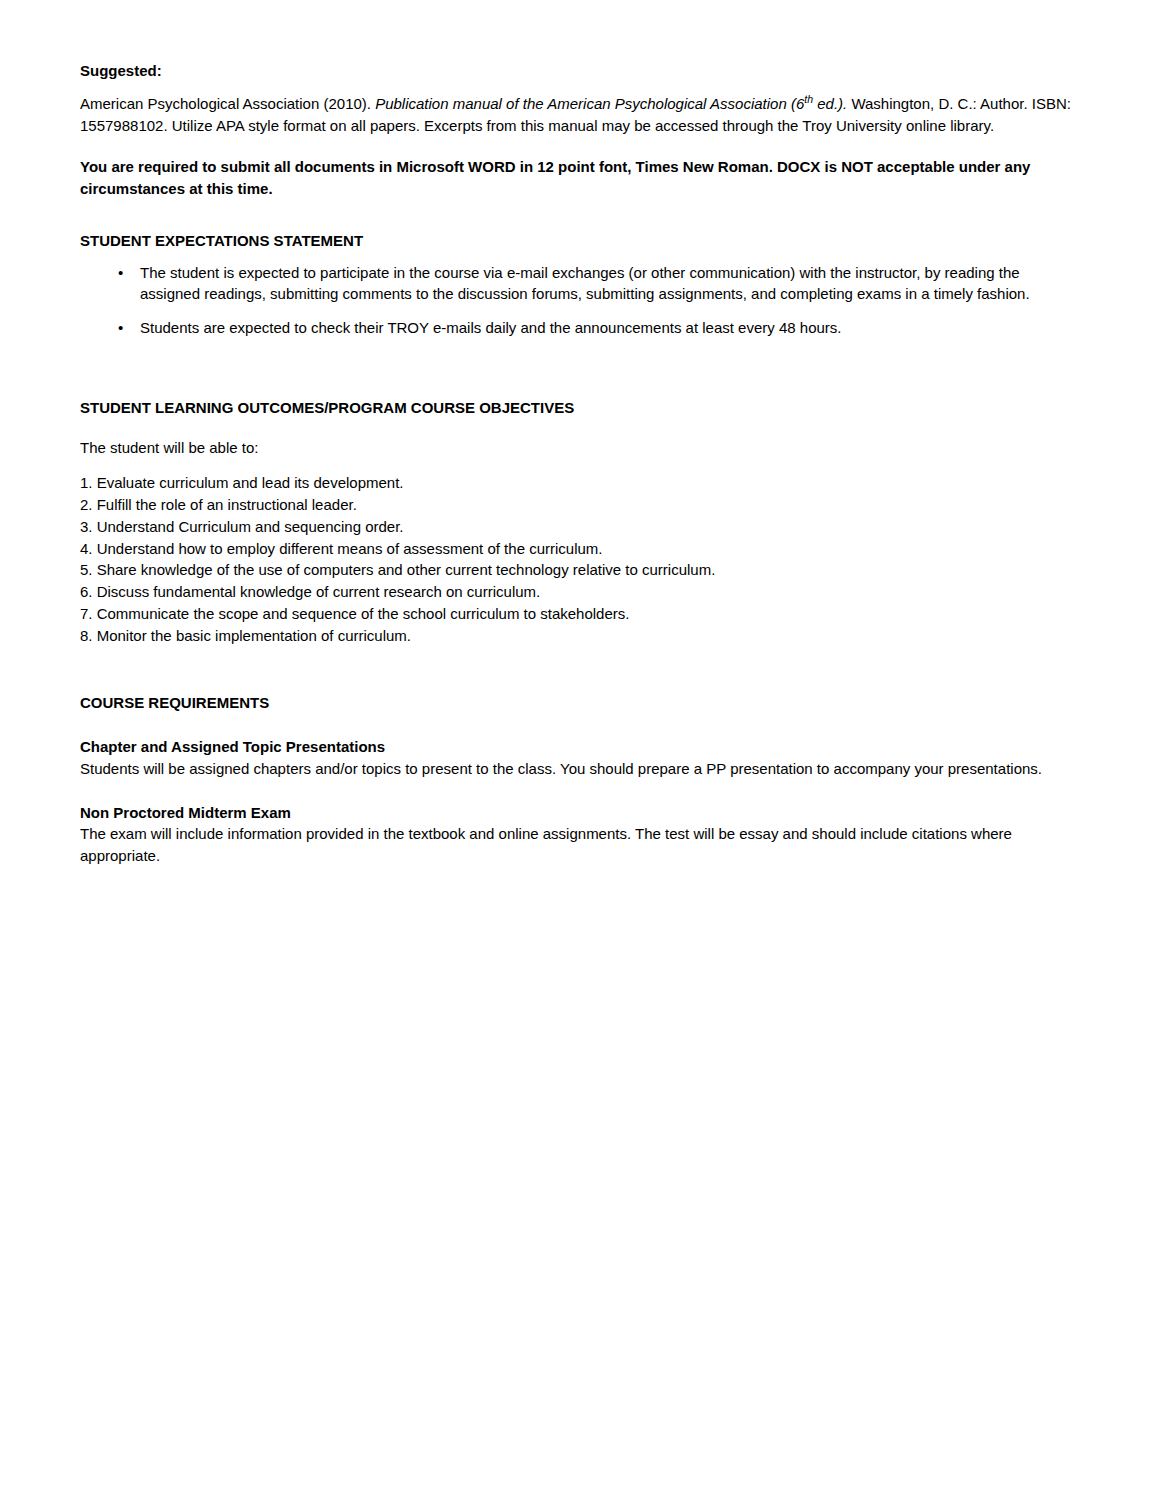Suggested:
American Psychological Association (2010). Publication manual of the American Psychological Association (6th ed.). Washington, D. C.: Author. ISBN: 1557988102. Utilize APA style format on all papers. Excerpts from this manual may be accessed through the Troy University online library.
You are required to submit all documents in Microsoft WORD in 12 point font, Times New Roman. DOCX is NOT acceptable under any circumstances at this time.
STUDENT EXPECTATIONS STATEMENT
The student is expected to participate in the course via e-mail exchanges (or other communication) with the instructor, by reading the assigned readings, submitting comments to the discussion forums, submitting assignments, and completing exams in a timely fashion.
Students are expected to check their TROY e-mails daily and the announcements at least every 48 hours.
STUDENT LEARNING OUTCOMES/PROGRAM COURSE OBJECTIVES
The student will be able to:
1. Evaluate curriculum and lead its development.
2. Fulfill the role of an instructional leader.
3. Understand Curriculum and sequencing order.
4. Understand how to employ different means of assessment of the curriculum.
5. Share knowledge of the use of computers and other current technology relative to curriculum.
6. Discuss fundamental knowledge of current research on curriculum.
7. Communicate the scope and sequence of the school curriculum to stakeholders.
8. Monitor the basic implementation of curriculum.
COURSE REQUIREMENTS
Chapter and Assigned Topic Presentations
Students will be assigned chapters and/or topics to present to the class. You should prepare a PP presentation to accompany your presentations.
Non Proctored Midterm Exam
The exam will include information provided in the textbook and online assignments. The test will be essay and should include citations where appropriate.